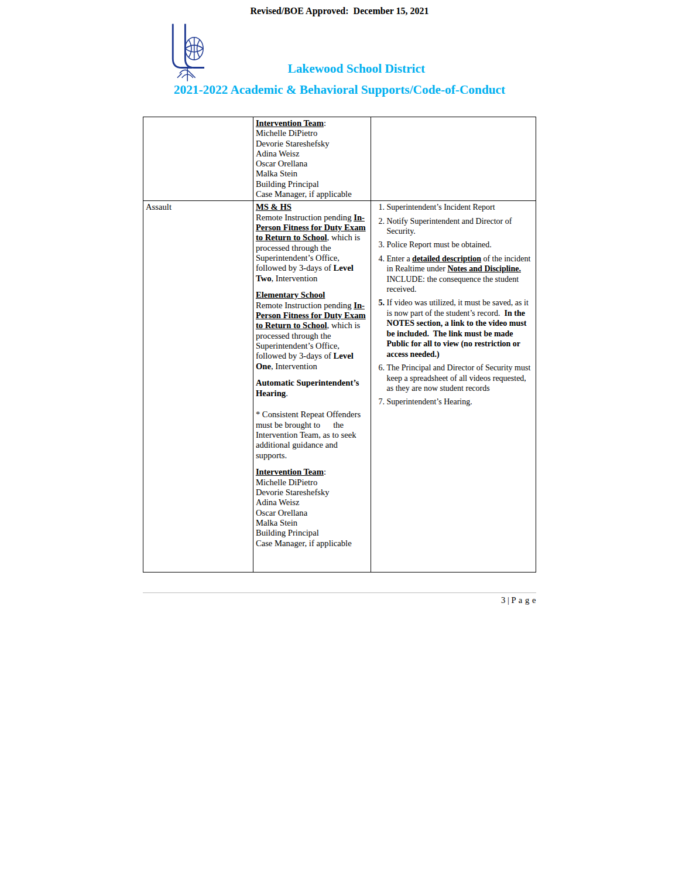Revised/BOE Approved: December 15, 2021
Lakewood School District
2021-2022 Academic & Behavioral Supports/Code-of-Conduct
| | Intervention Team : Michelle DiPietro Devorie Stareshefsky Adina Weisz Oscar Orellana Malka Stein Building Principal Case Manager, if applicable | |
| Assault | MS & HS Remote Instruction pending In-Person Fitness for Duty Exam to Return to School , which is processed through the Superintendent’s Office, followed by 3-days of Level Two , Intervention Elementary School Remote Instruction pending In-Person Fitness for Duty Exam to Return to School , which is processed through the Superintendent’s Office, followed by 3-days of Level One , Intervention Automatic Superintendent’s Hearing . * Consistent Repeat Offenders must be brought to the Intervention Team, as to seek additional guidance and supports. Intervention Team : Michelle DiPietro Devorie Stareshefsky Adina Weisz Oscar Orellana Malka Stein Building Principal Case Manager, if applicable | Superintendent’s Incident Report Notify Superintendent and Director of Security. Police Report must be obtained. Enter a detailed description of the incident in Realtime under Notes and Discipline. INCLUDE: the consequence the student received. If video was utilized, it must be saved, as it is now part of the student’s record. In the NOTES section, a link to the video must be included. The link must be made Public for all to view (no restriction or access needed.) The Principal and Director of Security must keep a spreadsheet of all videos requested, as they are now student records Superintendent’s Hearing. |
3 | P a g e